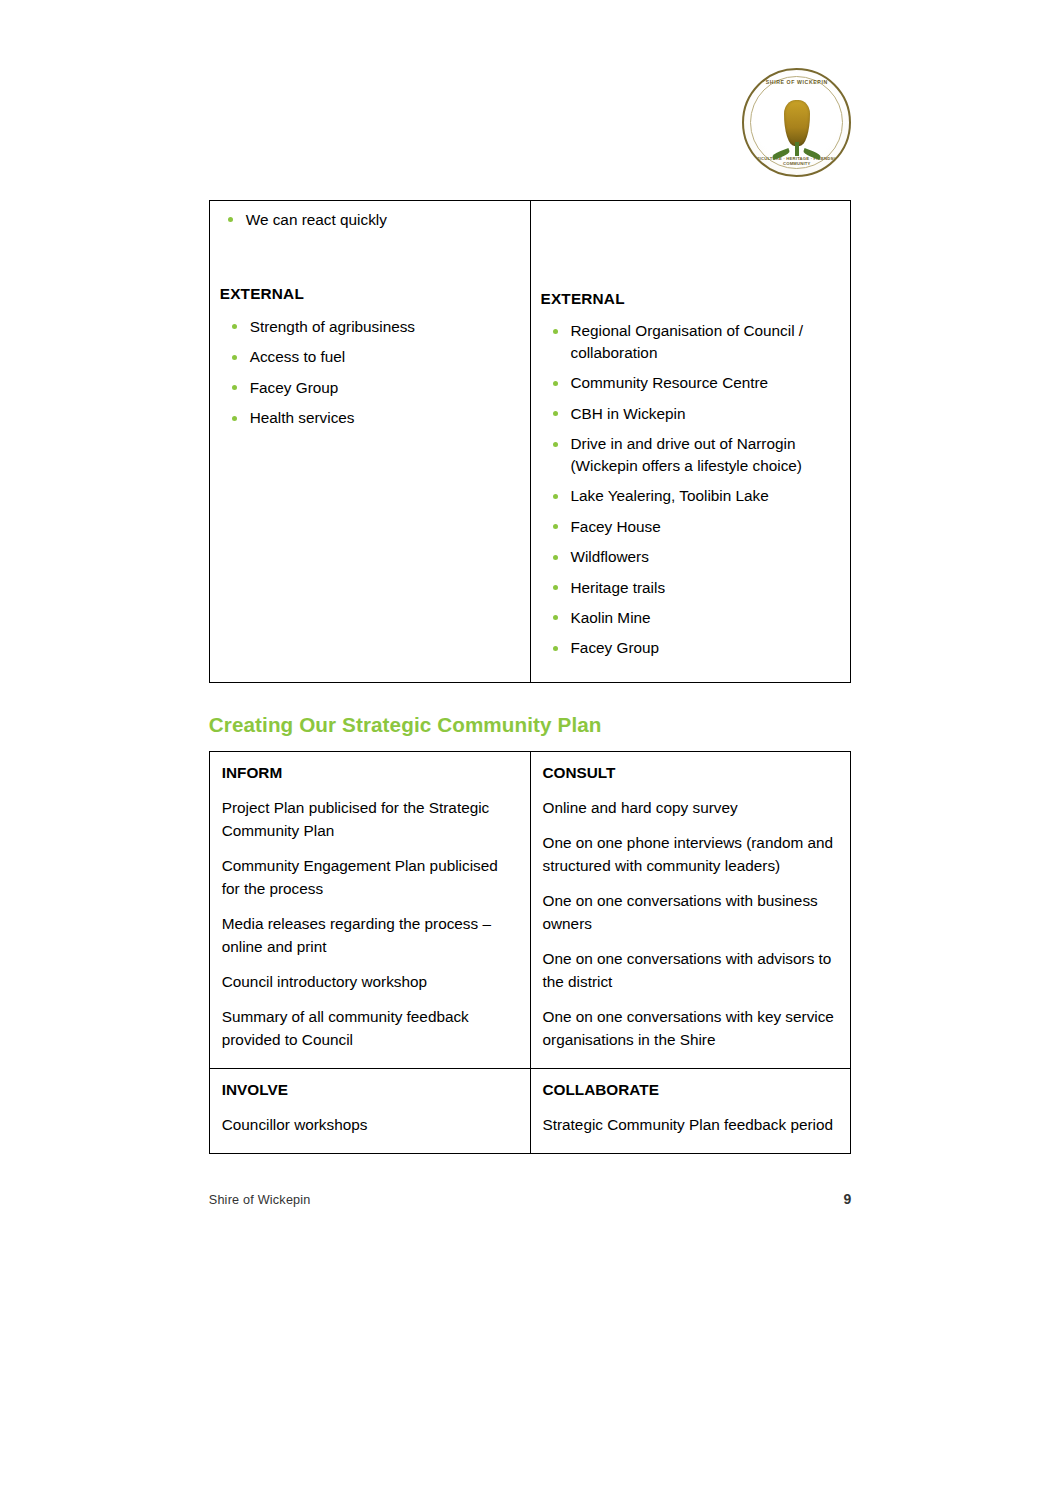Shire of Wickepin
Agriculture · Heritage · Friendship · Community
| We can react quickly EXTERNAL Strength of agribusiness Access to fuel Facey Group Health services | EXTERNAL Regional Organisation of Council / collaboration Community Resource Centre CBH in Wickepin Drive in and drive out of Narrogin (Wickepin offers a lifestyle choice) Lake Yealering, Toolibin Lake Facey House Wildflowers Heritage trails Kaolin Mine Facey Group |
Creating Our Strategic Community Plan
| INFORM Project Plan publicised for the Strategic Community Plan Community Engagement Plan publicised for the process Media releases regarding the process – online and print Council introductory workshop Summary of all community feedback provided to Council | CONSULT Online and hard copy survey One on one phone interviews (random and structured with community leaders) One on one conversations with business owners One on one conversations with advisors to the district One on one conversations with key service organisations in the Shire |
| INVOLVE Councillor workshops | COLLABORATE Strategic Community Plan feedback period |
Shire of Wickepin
9